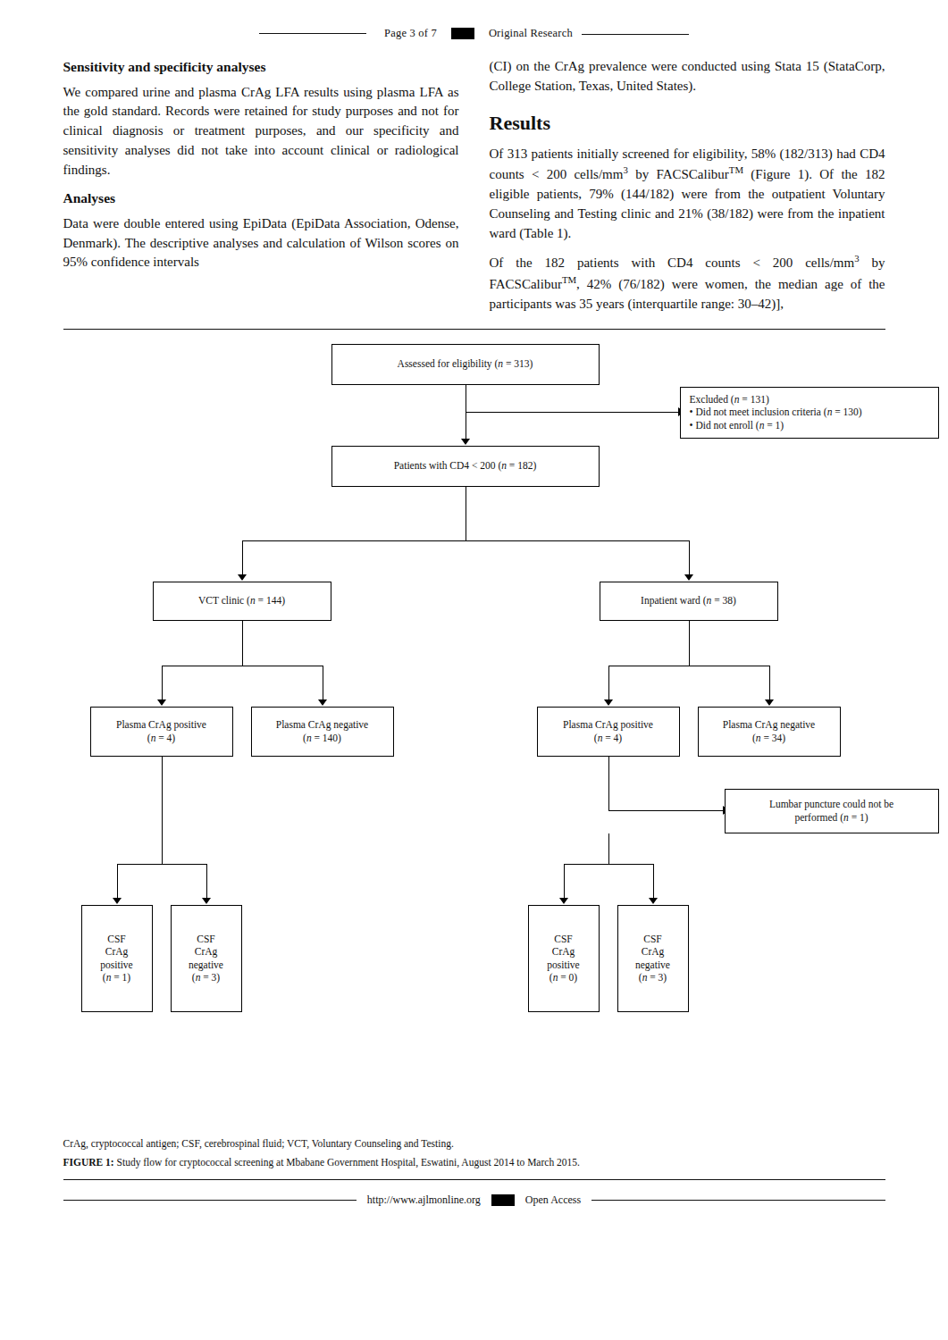Page 3 of 7 Original Research
Sensitivity and specificity analyses
We compared urine and plasma CrAg LFA results using plasma LFA as the gold standard. Records were retained for study purposes and not for clinical diagnosis or treatment purposes, and our specificity and sensitivity analyses did not take into account clinical or radiological findings.
Analyses
Data were double entered using EpiData (EpiData Association, Odense, Denmark). The descriptive analyses and calculation of Wilson scores on 95% confidence intervals
(CI) on the CrAg prevalence were conducted using Stata 15 (StataCorp, College Station, Texas, United States).
Results
Of 313 patients initially screened for eligibility, 58% (182/313) had CD4 counts < 200 cells/mm3 by FACSCaliburTM (Figure 1). Of the 182 eligible patients, 79% (144/182) were from the outpatient Voluntary Counseling and Testing clinic and 21% (38/182) were from the inpatient ward (Table 1).
Of the 182 patients with CD4 counts < 200 cells/mm3 by FACSCaliburTM, 42% (76/182) were women, the median age of the participants was 35 years (interquartile range: 30–42)],
Assessed for eligibility (n = 313)
Excluded (n = 131)
• Did not meet inclusion criteria (n = 130)
• Did not enroll (n = 1)
Patients with CD4 < 200 (n = 182)
VCT clinic (n = 144)
Inpatient ward (n = 38)
Plasma CrAg positive
(n = 4)
Plasma CrAg negative
(n = 140)
Plasma CrAg positive
(n = 4)
Plasma CrAg negative
(n = 34)
Lumbar puncture could not be
performed (n = 1)
CSF
CrAg
positive
(n = 1)
CSF
CrAg
negative
(n = 3)
CSF
CrAg
positive
(n = 0)
CSF
CrAg
negative
(n = 3)
CrAg, cryptococcal antigen; CSF, cerebrospinal fluid; VCT, Voluntary Counseling and Testing.
FIGURE 1: Study flow for cryptococcal screening at Mbabane Government Hospital, Eswatini, August 2014 to March 2015.
http://www.ajlmonline.org
Open Access